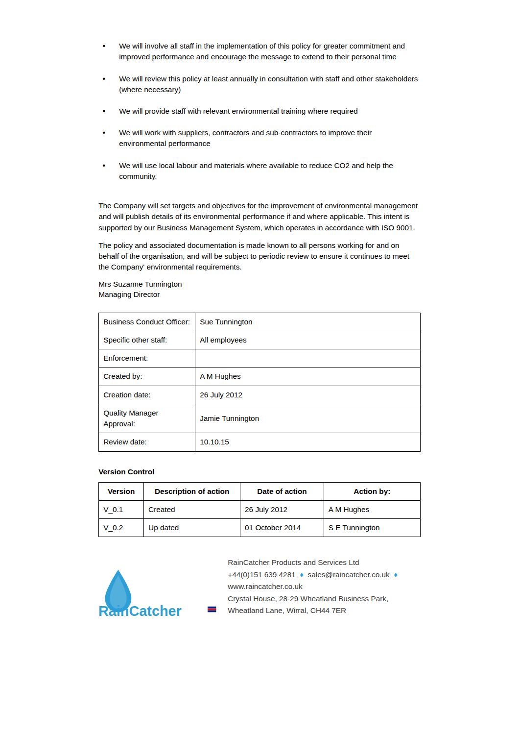We will involve all staff in the implementation of this policy for greater commitment and improved performance and encourage the message to extend to their personal time
We will review this policy at least annually in consultation with staff and other stakeholders (where necessary)
We will provide staff with relevant environmental training where required
We will work with suppliers, contractors and sub-contractors to improve their environmental performance
We will use local labour and materials where available to reduce CO2 and help the community.
The Company will set targets and objectives for the improvement of environmental management and will publish details of its environmental performance if and where applicable. This intent is supported by our Business Management System, which operates in accordance with ISO 9001.
The policy and associated documentation is made known to all persons working for and on behalf of the organisation, and will be subject to periodic review to ensure it continues to meet the Company' environmental requirements.
Mrs Suzanne Tunnington
Managing Director
| Business Conduct Officer: | Sue Tunnington |
| Specific other staff: | All employees |
| Enforcement: | |
| Created by: | A M Hughes |
| Creation date: | 26 July 2012 |
| Quality Manager Approval: | Jamie Tunnington |
| Review date: | 10.10.15 |
Version Control
| Version | Description of action | Date of action | Action by: |
| --- | --- | --- | --- |
| V_0.1 | Created | 26 July 2012 | A M Hughes |
| V_0.2 | Up dated | 01 October 2014 | S E Tunnington |
RainCatcher
RainCatcher Products and Services Ltd
+44(0)151 639 4281 ♦ sales@raincatcher.co.uk ♦ www.raincatcher.co.uk
Crystal House, 28-29 Wheatland Business Park, Wheatland Lane, Wirral, CH44 7ER